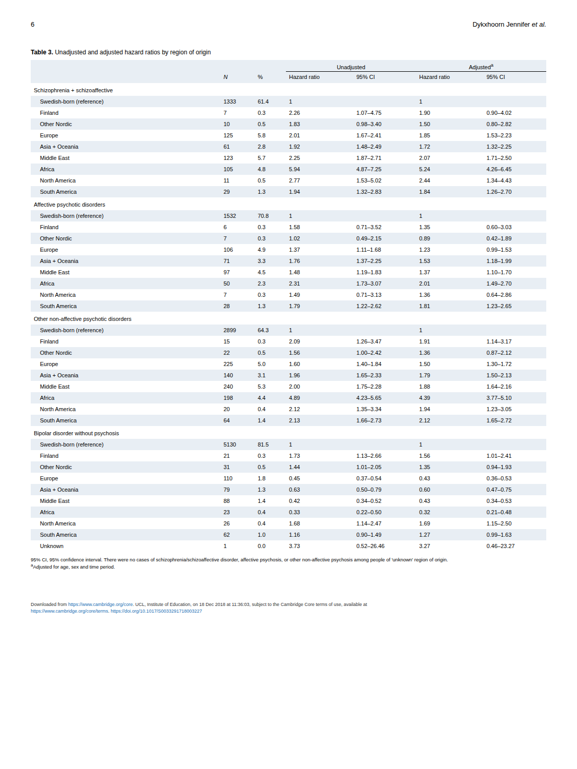6 Dykxhoorn Jennifer et al.
Table 3. Unadjusted and adjusted hazard ratios by region of origin
| | | | Unadjusted | Adjusted a |
| --- | --- | --- | --- | --- |
| | N | % | Hazard ratio | 95% CI | Hazard ratio | 95% CI |
| Schizophrenia + schizoaffective | | | | | | |
| Swedish-born (reference) | 1333 | 61.4 | 1 | | 1 | |
| Finland | 7 | 0.3 | 2.26 | 1.07–4.75 | 1.90 | 0.90–4.02 |
| Other Nordic | 10 | 0.5 | 1.83 | 0.98–3.40 | 1.50 | 0.80–2.82 |
| Europe | 125 | 5.8 | 2.01 | 1.67–2.41 | 1.85 | 1.53–2.23 |
| Asia + Oceania | 61 | 2.8 | 1.92 | 1.48–2.49 | 1.72 | 1.32–2.25 |
| Middle East | 123 | 5.7 | 2.25 | 1.87–2.71 | 2.07 | 1.71–2.50 |
| Africa | 105 | 4.8 | 5.94 | 4.87–7.25 | 5.24 | 4.26–6.45 |
| North America | 11 | 0.5 | 2.77 | 1.53–5.02 | 2.44 | 1.34–4.43 |
| South America | 29 | 1.3 | 1.94 | 1.32–2.83 | 1.84 | 1.26–2.70 |
| Affective psychotic disorders | | | | | | |
| Swedish-born (reference) | 1532 | 70.8 | 1 | | 1 | |
| Finland | 6 | 0.3 | 1.58 | 0.71–3.52 | 1.35 | 0.60–3.03 |
| Other Nordic | 7 | 0.3 | 1.02 | 0.49–2.15 | 0.89 | 0.42–1.89 |
| Europe | 106 | 4.9 | 1.37 | 1.11–1.68 | 1.23 | 0.99–1.53 |
| Asia + Oceania | 71 | 3.3 | 1.76 | 1.37–2.25 | 1.53 | 1.18–1.99 |
| Middle East | 97 | 4.5 | 1.48 | 1.19–1.83 | 1.37 | 1.10–1.70 |
| Africa | 50 | 2.3 | 2.31 | 1.73–3.07 | 2.01 | 1.49–2.70 |
| North America | 7 | 0.3 | 1.49 | 0.71–3.13 | 1.36 | 0.64–2.86 |
| South America | 28 | 1.3 | 1.79 | 1.22–2.62 | 1.81 | 1.23–2.65 |
| Other non-affective psychotic disorders | | | | | | |
| Swedish-born (reference) | 2899 | 64.3 | 1 | | 1 | |
| Finland | 15 | 0.3 | 2.09 | 1.26–3.47 | 1.91 | 1.14–3.17 |
| Other Nordic | 22 | 0.5 | 1.56 | 1.00–2.42 | 1.36 | 0.87–2.12 |
| Europe | 225 | 5.0 | 1.60 | 1.40–1.84 | 1.50 | 1.30–1.72 |
| Asia + Oceania | 140 | 3.1 | 1.96 | 1.65–2.33 | 1.79 | 1.50–2.13 |
| Middle East | 240 | 5.3 | 2.00 | 1.75–2.28 | 1.88 | 1.64–2.16 |
| Africa | 198 | 4.4 | 4.89 | 4.23–5.65 | 4.39 | 3.77–5.10 |
| North America | 20 | 0.4 | 2.12 | 1.35–3.34 | 1.94 | 1.23–3.05 |
| South America | 64 | 1.4 | 2.13 | 1.66–2.73 | 2.12 | 1.65–2.72 |
| Bipolar disorder without psychosis | | | | | | |
| Swedish-born (reference) | 5130 | 81.5 | 1 | | 1 | |
| Finland | 21 | 0.3 | 1.73 | 1.13–2.66 | 1.56 | 1.01–2.41 |
| Other Nordic | 31 | 0.5 | 1.44 | 1.01–2.05 | 1.35 | 0.94–1.93 |
| Europe | 110 | 1.8 | 0.45 | 0.37–0.54 | 0.43 | 0.36–0.53 |
| Asia + Oceania | 79 | 1.3 | 0.63 | 0.50–0.79 | 0.60 | 0.47–0.75 |
| Middle East | 88 | 1.4 | 0.42 | 0.34–0.52 | 0.43 | 0.34–0.53 |
| Africa | 23 | 0.4 | 0.33 | 0.22–0.50 | 0.32 | 0.21–0.48 |
| North America | 26 | 0.4 | 1.68 | 1.14–2.47 | 1.69 | 1.15–2.50 |
| South America | 62 | 1.0 | 1.16 | 0.90–1.49 | 1.27 | 0.99–1.63 |
| Unknown | 1 | 0.0 | 3.73 | 0.52–26.46 | 3.27 | 0.46–23.27 |
95% CI, 95% confidence interval. There were no cases of schizophrenia/schizoaffective disorder, affective psychosis, or other non-affective psychosis among people of 'unknown' region of origin.
aAdjusted for age, sex and time period.
Downloaded from https://www.cambridge.org/core. UCL, Institute of Education, on 18 Dec 2018 at 11:36:03, subject to the Cambridge Core terms of use, available at
https://www.cambridge.org/core/terms. https://doi.org/10.1017/S0033291718003227